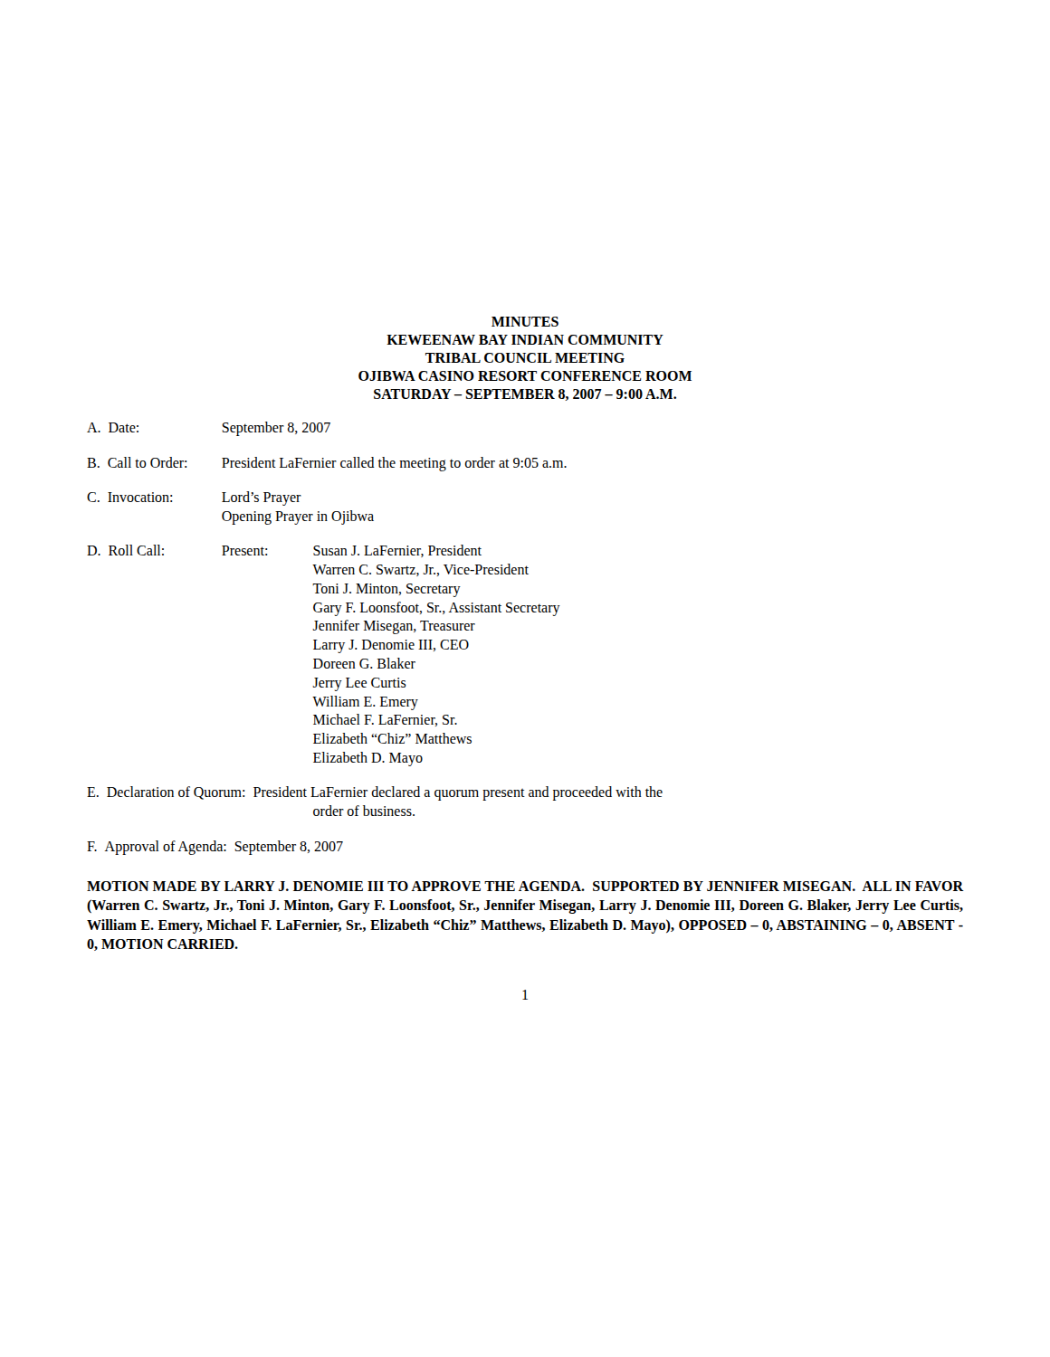MINUTES
KEWEENAW BAY INDIAN COMMUNITY
TRIBAL COUNCIL MEETING
OJIBWA CASINO RESORT CONFERENCE ROOM
SATURDAY – SEPTEMBER 8, 2007 – 9:00 A.M.
| A. Date: | September 8, 2007 |
| B. Call to Order: | President LaFernier called the meeting to order at 9:05 a.m. |
| C. Invocation: | Lord’s Prayer Opening Prayer in Ojibwa |
| D. Roll Call: | Present: | Susan J. LaFernier, President Warren C. Swartz, Jr., Vice-President Toni J. Minton, Secretary Gary F. Loonsfoot, Sr., Assistant Secretary Jennifer Misegan, Treasurer Larry J. Denomie III, CEO Doreen G. Blaker Jerry Lee Curtis William E. Emery Michael F. LaFernier, Sr. Elizabeth “Chiz” Matthews Elizabeth D. Mayo |
E. Declaration of Quorum: President LaFernier declared a quorum present and proceeded with the
order of business.
F. Approval of Agenda: September 8, 2007
MOTION MADE BY LARRY J. DENOMIE III TO APPROVE THE AGENDA. SUPPORTED BY JENNIFER MISEGAN. ALL IN FAVOR (Warren C. Swartz, Jr., Toni J. Minton, Gary F. Loonsfoot, Sr., Jennifer Misegan, Larry J. Denomie III, Doreen G. Blaker, Jerry Lee Curtis, William E. Emery, Michael F. LaFernier, Sr., Elizabeth “Chiz” Matthews, Elizabeth D. Mayo), OPPOSED – 0, ABSTAINING – 0, ABSENT - 0, MOTION CARRIED.
1